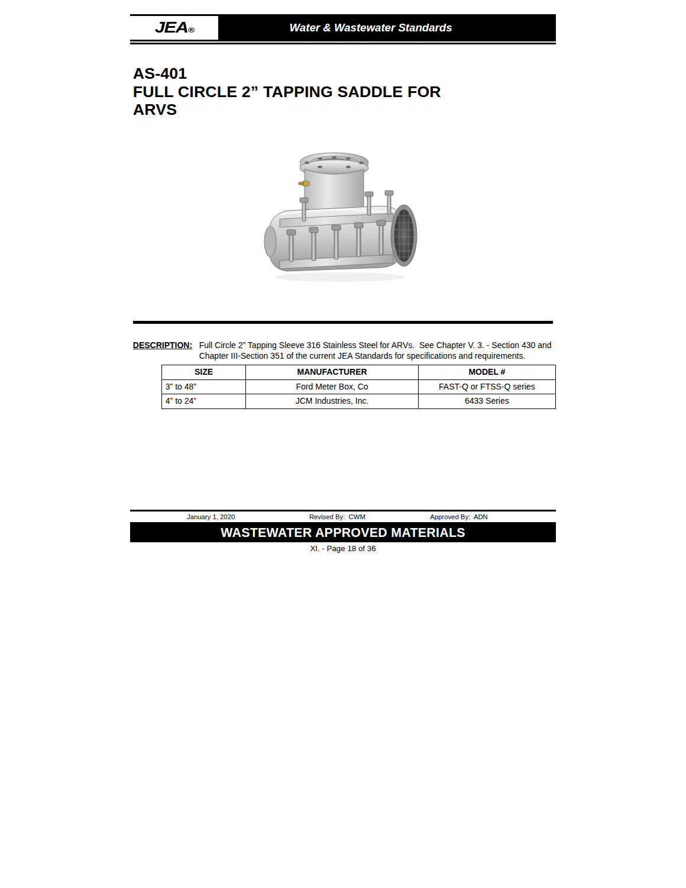JEA®
Water & Wastewater Standards
AS-401
FULL CIRCLE 2” TAPPING SADDLE FOR
ARVS
DESCRIPTION:
Full Circle 2” Tapping Sleeve 316 Stainless Steel for ARVs. See Chapter V. 3. - Section 430 and Chapter III-Section 351 of the current JEA Standards for specifications and requirements.
| SIZE | MANUFACTURER | MODEL # |
| --- | --- | --- |
| 3” to 48” | Ford Meter Box, Co | FAST-Q or FTSS-Q series |
| 4” to 24” | JCM Industries, Inc. | 6433 Series |
January 1, 2020 Revised By: CWM Approved By: ADN
WASTEWATER APPROVED MATERIALS
XI. - Page 18 of 36